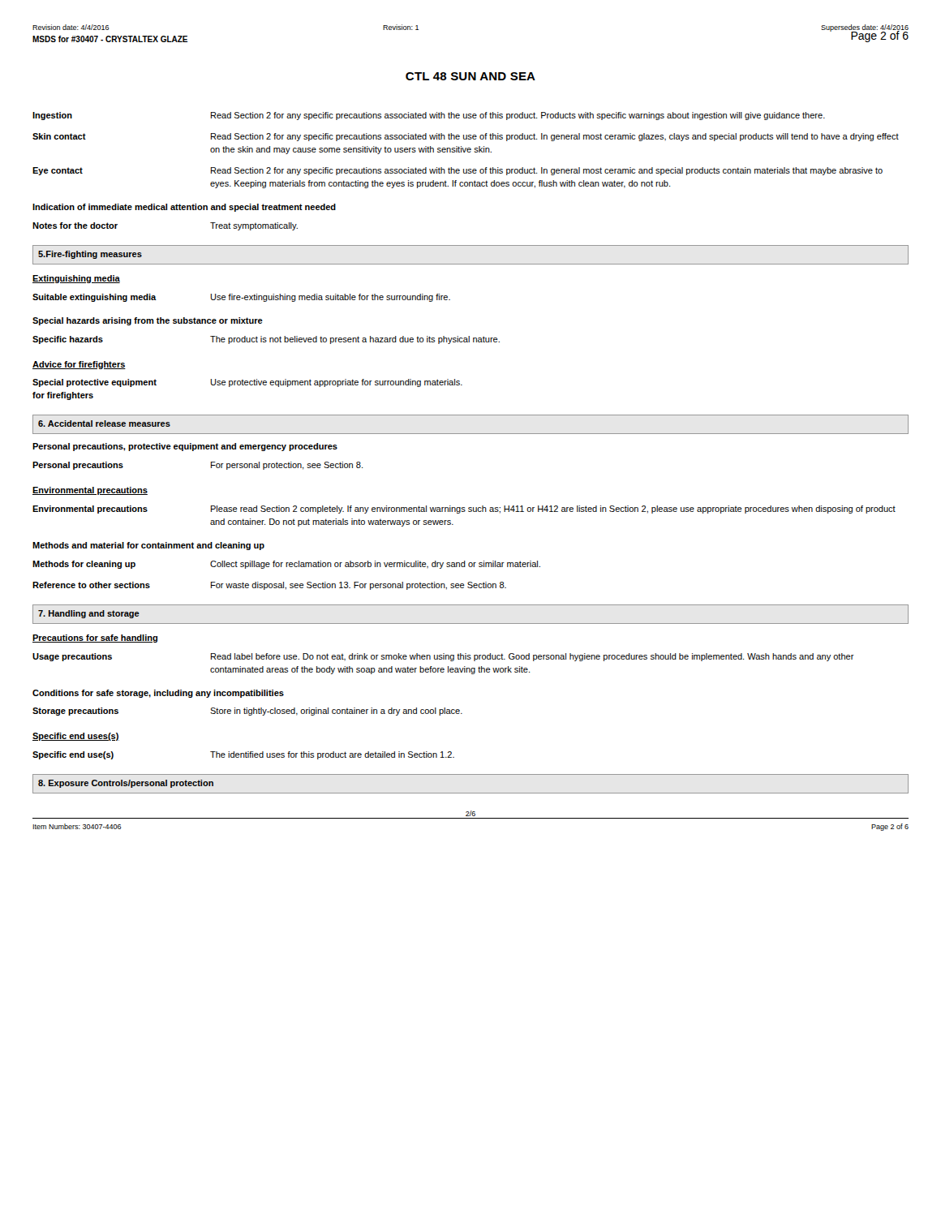Revision date: 4/4/2016
MSDS for #30407 - CRYSTALTEX GLAZE
Revision: 1
Supersedes date: 4/4/2016
Page 2 of 6
CTL 48 SUN AND SEA
| Ingestion | Read Section 2 for any specific precautions associated with the use of this product. Products with specific warnings about ingestion will give guidance there. |
| Skin contact | Read Section 2 for any specific precautions associated with the use of this product. In general most ceramic glazes, clays and special products will tend to have a drying effect on the skin and may cause some sensitivity to users with sensitive skin. |
| Eye contact | Read Section 2 for any specific precautions associated with the use of this product. In general most ceramic and special products contain materials that maybe abrasive to eyes. Keeping materials from contacting the eyes is prudent. If contact does occur, flush with clean water, do not rub. |
Indication of immediate medical attention and special treatment needed
| Notes for the doctor | Treat symptomatically. |
5.Fire-fighting measures
Extinguishing media
| Suitable extinguishing media | Use fire-extinguishing media suitable for the surrounding fire. |
Special hazards arising from the substance or mixture
| Specific hazards | The product is not believed to present a hazard due to its physical nature. |
Advice for firefighters
| Special protective equipment for firefighters | Use protective equipment appropriate for surrounding materials. |
6. Accidental release measures
Personal precautions, protective equipment and emergency procedures
| Personal precautions | For personal protection, see Section 8. |
Environmental precautions
| Environmental precautions | Please read Section 2 completely. If any environmental warnings such as; H411 or H412 are listed in Section 2, please use appropriate procedures when disposing of product and container. Do not put materials into waterways or sewers. |
Methods and material for containment and cleaning up
| Methods for cleaning up | Collect spillage for reclamation or absorb in vermiculite, dry sand or similar material. |
| Reference to other sections | For waste disposal, see Section 13. For personal protection, see Section 8. |
7. Handling and storage
Precautions for safe handling
| Usage precautions | Read label before use. Do not eat, drink or smoke when using this product. Good personal hygiene procedures should be implemented. Wash hands and any other contaminated areas of the body with soap and water before leaving the work site. |
Conditions for safe storage, including any incompatibilities
| Storage precautions | Store in tightly-closed, original container in a dry and cool place. |
Specific end uses(s)
| Specific end use(s) | The identified uses for this product are detailed in Section 1.2. |
8. Exposure Controls/personal protection
Item Numbers: 30407-4406
2/6
Page 2 of 6